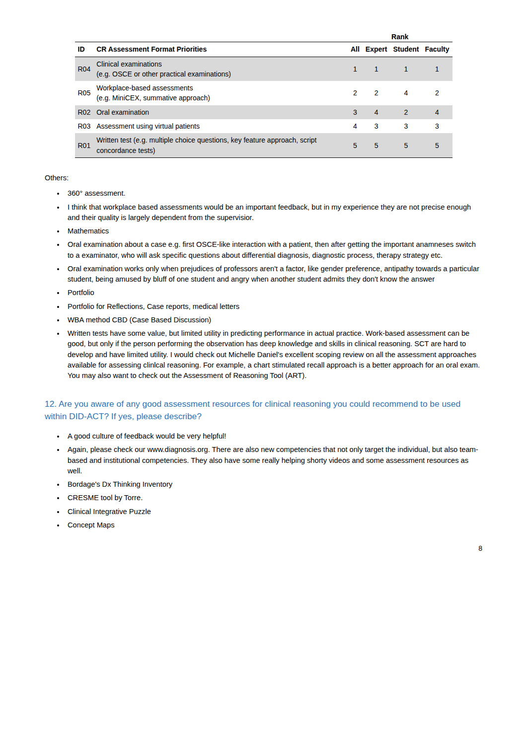| | | Rank |
| --- | --- | --- |
| ID | CR Assessment Format Priorities | All | Expert | Student | Faculty |
| R04 | Clinical examinations (e.g. OSCE or other practical examinations) | 1 | 1 | 1 | 1 |
| R05 | Workplace-based assessments (e.g. MiniCEX, summative approach) | 2 | 2 | 4 | 2 |
| R02 | Oral examination | 3 | 4 | 2 | 4 |
| R03 | Assessment using virtual patients | 4 | 3 | 3 | 3 |
| R01 | Written test (e.g. multiple choice questions, key feature approach, script concordance tests) | 5 | 5 | 5 | 5 |
Others:
360° assessment.
I think that workplace based assessments would be an important feedback, but in my experience they are not precise enough and their quality is largely dependent from the supervisior.
Mathematics
Oral examination about a case e.g. first OSCE-like interaction with a patient, then after getting the important anamneses switch to a examinator, who will ask specific questions about differential diagnosis, diagnostic process, therapy strategy etc.
Oral examination works only when prejudices of professors aren't a factor, like gender preference, antipathy towards a particular student, being amused by bluff of one student and angry when another student admits they don't know the answer
Portfolio
Portfolio for Reflections, Case reports, medical letters
WBA method CBD (Case Based Discussion)
Written tests have some value, but limited utility in predicting performance in actual practice. Work-based assessment can be good, but only if the person performing the observation has deep knowledge and skills in clinical reasoning. SCT are hard to develop and have limited utility. I would check out Michelle Daniel's excellent scoping review on all the assessment approaches available for assessing clinlcal reasoning. For example, a chart stimulated recall approach is a better approach for an oral exam. You may also want to check out the Assessment of Reasoning Tool (ART).
12. Are you aware of any good assessment resources for clinical reasoning you could recommend to be used within DID-ACT? If yes, please describe?
A good culture of feedback would be very helpful!
Again, please check our www.diagnosis.org. There are also new competencies that not only target the individual, but also team-based and institutional competencies. They also have some really helping shorty videos and some assessment resources as well.
Bordage's Dx Thinking Inventory
CRESME tool by Torre.
Clinical Integrative Puzzle
Concept Maps
8